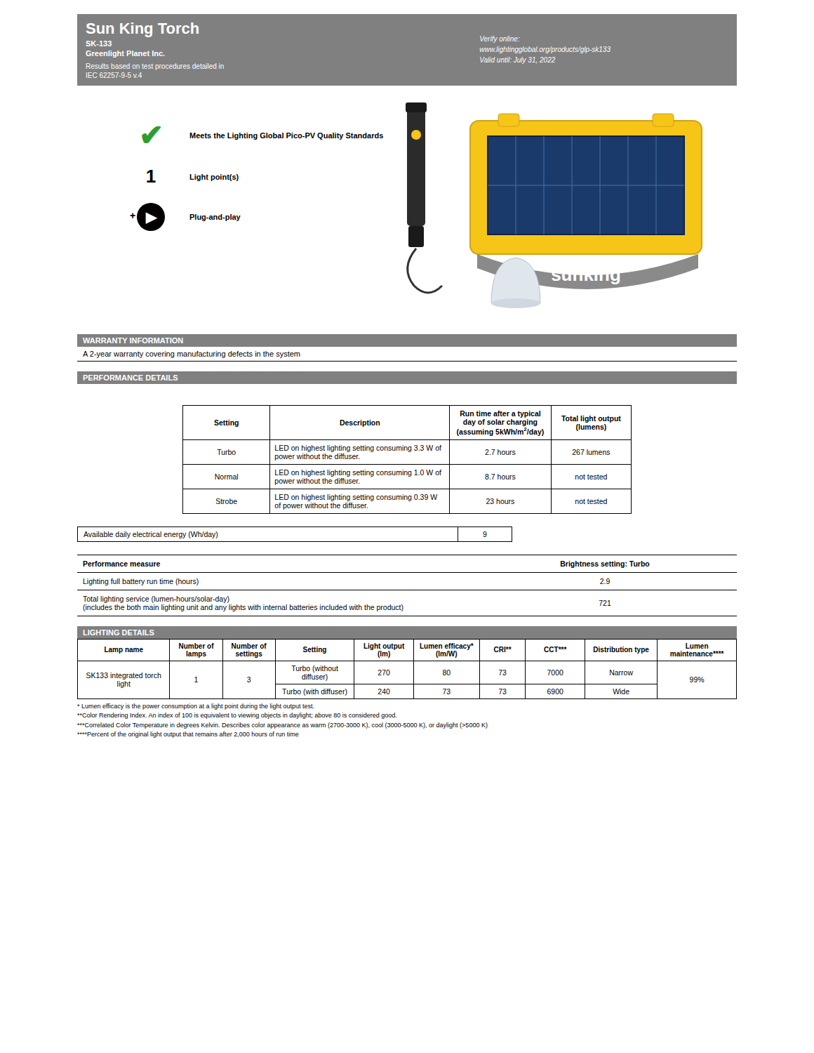Sun King Torch
SK-133
Greenlight Planet Inc.
Results based on test procedures detailed in
IEC 62257-9-5 v.4
Verify online:
www.lightingglobal.org/products/glp-sk133
Valid until: July 31, 2022
✔
Meets the Lighting Global Pico-PV Quality Standards
1
Light point(s)
▶
Plug-and-play
sunking
WARRANTY INFORMATION
A 2-year warranty covering manufacturing defects in the system
PERFORMANCE DETAILS
| Setting | Description | Run time after a typical day of solar charging (assuming 5kWh/m 2 /day) | Total light output (lumens) |
| --- | --- | --- | --- |
| Turbo | LED on highest lighting setting consuming 3.3 W of power without the diffuser. | 2.7 hours | 267 lumens |
| Normal | LED on highest lighting setting consuming 1.0 W of power without the diffuser. | 8.7 hours | not tested |
| Strobe | LED on highest lighting setting consuming 0.39 W of power without the diffuser. | 23 hours | not tested |
| Available daily electrical energy (Wh/day) | 9 |
| Performance measure | Brightness setting: Turbo |
| --- | --- |
| Lighting full battery run time (hours) | 2.9 |
| Total lighting service (lumen-hours/solar-day) (includes the both main lighting unit and any lights with internal batteries included with the product) | 721 |
LIGHTING DETAILS
| Lamp name | Number of lamps | Number of settings | Setting | Light output (lm) | Lumen efficacy* (lm/W) | CRI** | CCT*** | Distribution type | Lumen maintenance**** |
| --- | --- | --- | --- | --- | --- | --- | --- | --- | --- |
| SK133 integrated torch light | 1 | 3 | Turbo (without diffuser) | 270 | 80 | 73 | 7000 | Narrow | 99% |
| Turbo (with diffuser) | 240 | 73 | 73 | 6900 | Wide |
* Lumen efficacy is the power consumption at a light point during the light output test.
**Color Rendering Index. An index of 100 is equivalent to viewing objects in daylight; above 80 is considered good.
***Correlated Color Temperature in degrees Kelvin. Describes color appearance as warm (2700-3000 K), cool (3000-5000 K), or daylight (>5000 K)
****Percent of the original light output that remains after 2,000 hours of run time